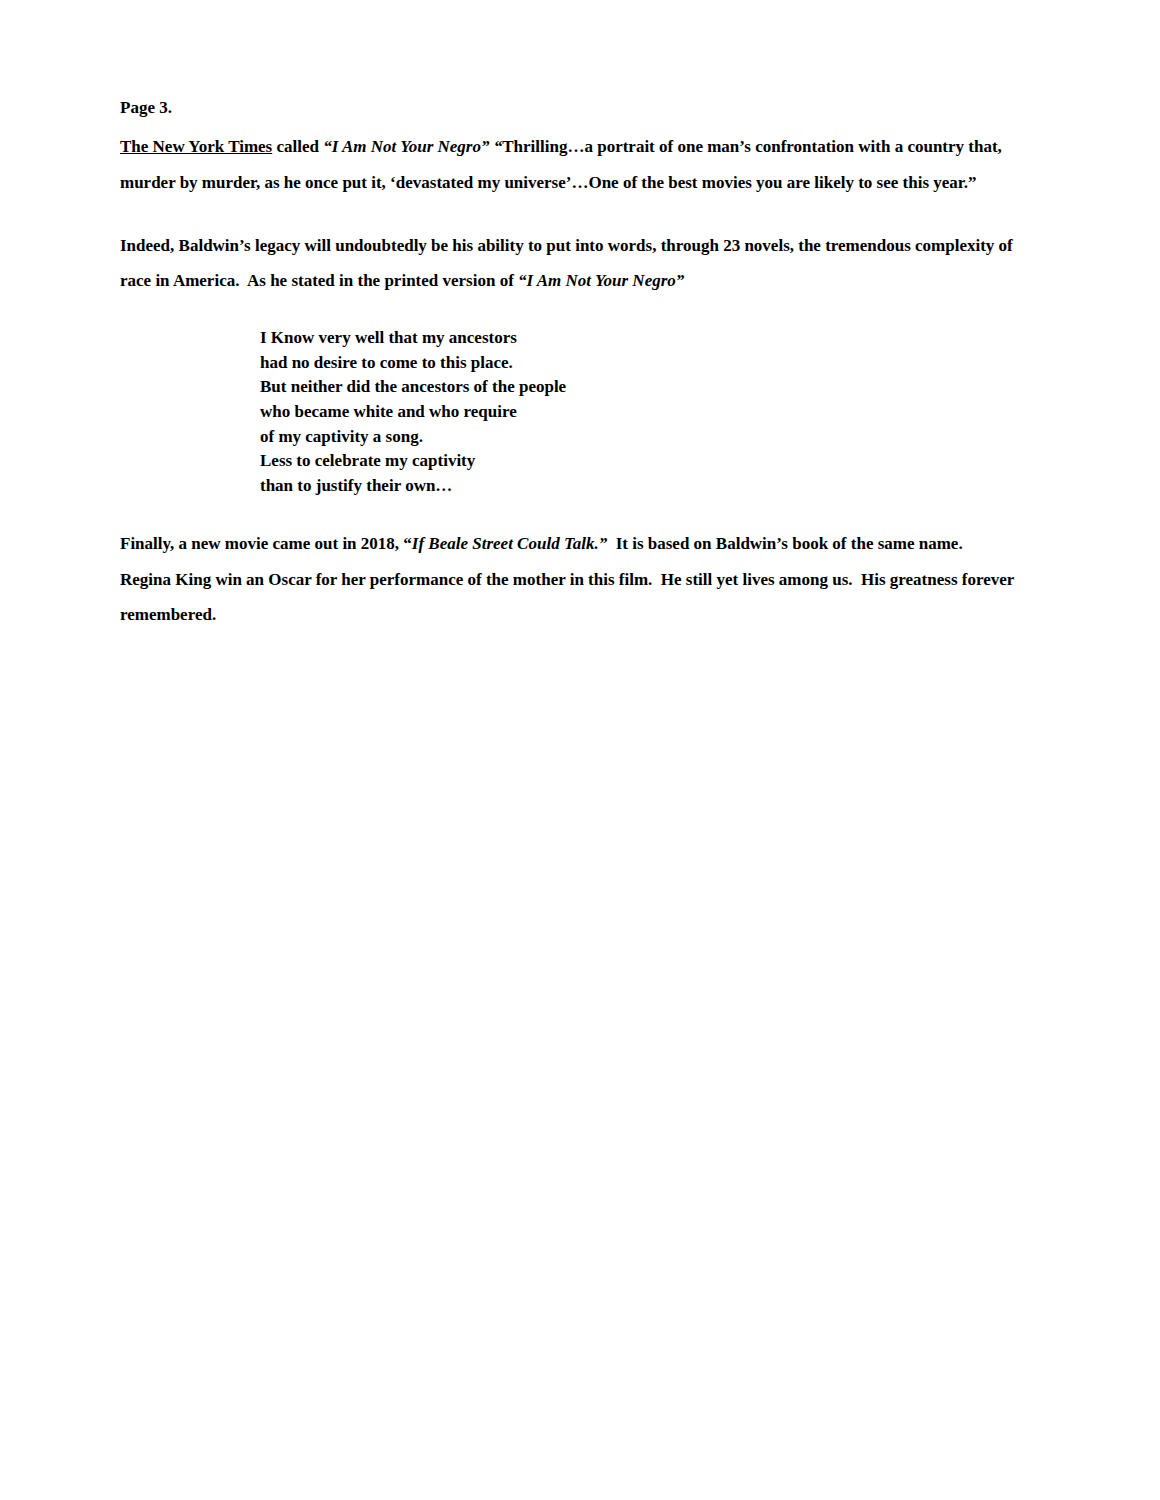Page 3.
The New York Times called “I Am Not Your Negro” “Thrilling…a portrait of one man’s confrontation with a country that, murder by murder, as he once put it, ‘devastated my universe’…One of the best movies you are likely to see this year.”
Indeed, Baldwin’s legacy will undoubtedly be his ability to put into words, through 23 novels, the tremendous complexity of race in America. As he stated in the printed version of “I Am Not Your Negro”
I Know very well that my ancestors
had no desire to come to this place.
But neither did the ancestors of the people
who became white and who require
of my captivity a song.
Less to celebrate my captivity
than to justify their own…
Finally, a new movie came out in 2018, “If Beale Street Could Talk.” It is based on Baldwin’s book of the same name. Regina King win an Oscar for her performance of the mother in this film. He still yet lives among us. His greatness forever remembered.